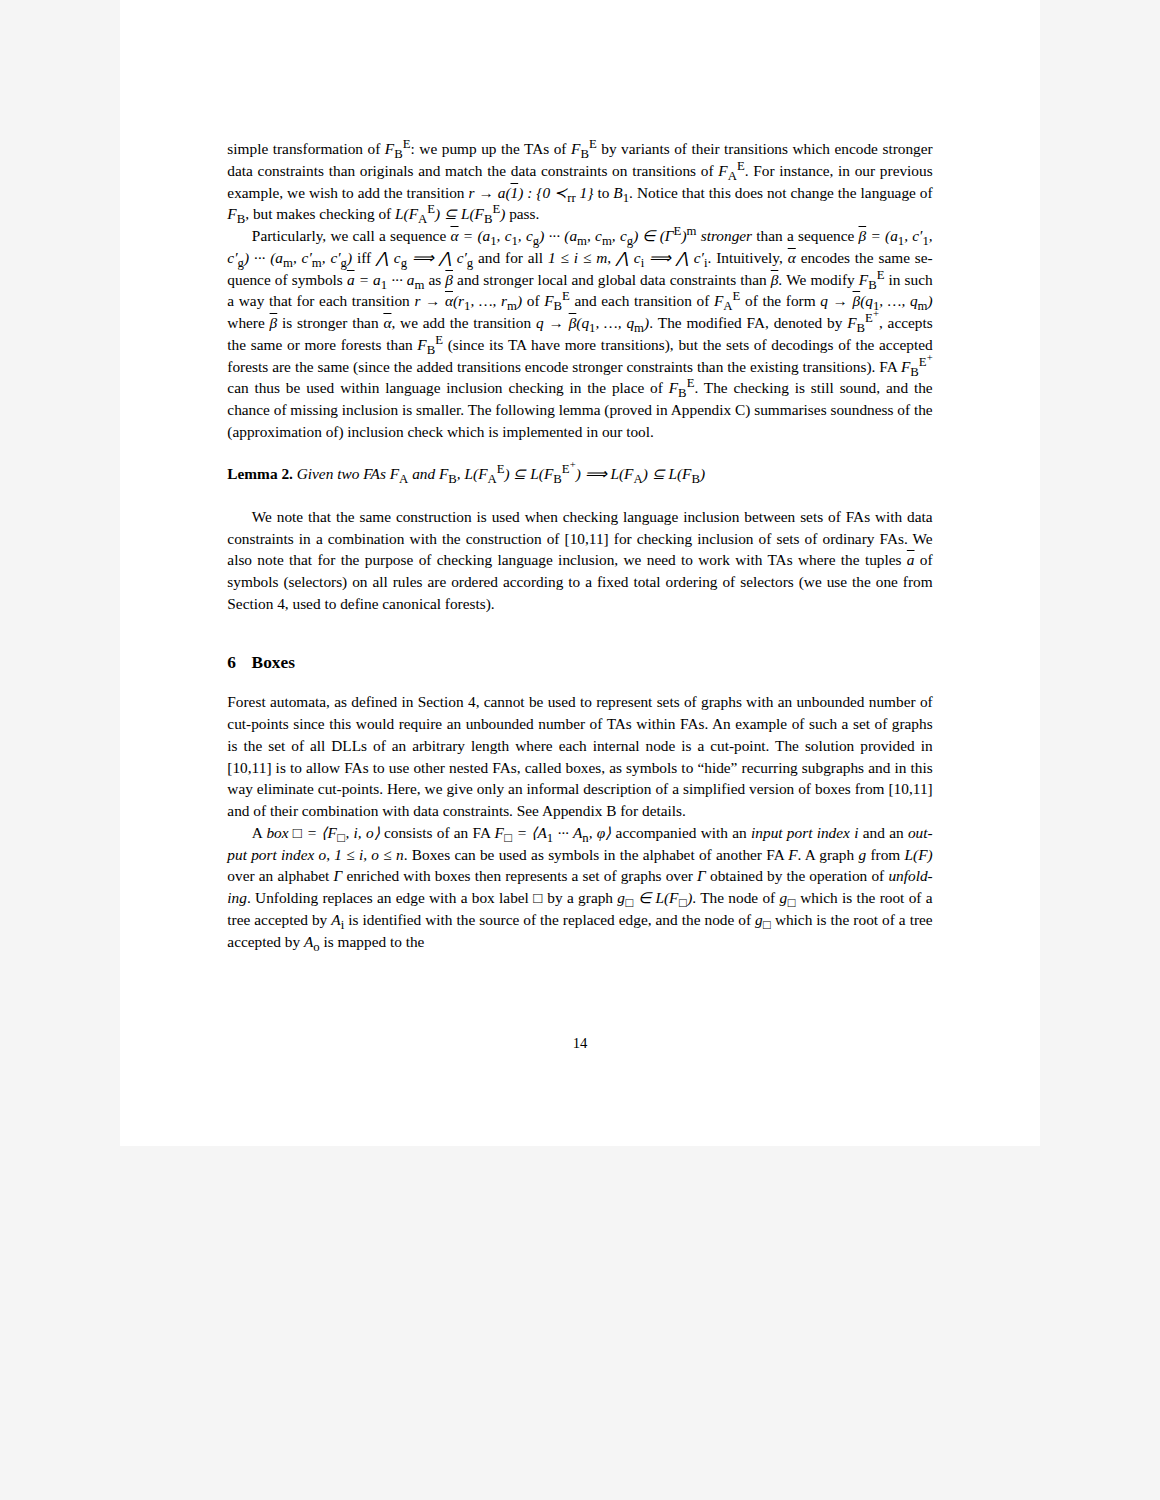simple transformation of FBE: we pump up the TAs of FBE by variants of their transitions which encode stronger data constraints than originals and match the data constraints on transitions of FAE. For instance, in our previous example, we wish to add the transition r → a(1) : {0 ≺rr 1} to B1. Notice that this does not change the language of FB, but makes checking of L(FAE) ⊆ L(FBE) pass.
Particularly, we call a sequence α = (a1, c1, cg) ··· (am, cm, cg) ∈ (ΓE)m stronger than a sequence β = (a1, c′1, c′g) ··· (am, c′m, c′g) iff ⋀ cg ⟹ ⋀ c′g and for all 1 ≤ i ≤ m, ⋀ ci ⟹ ⋀ c′i. Intuitively, α encodes the same sequence of symbols a = a1 ··· am as β and stronger local and global data constraints than β. We modify FBE in such a way that for each transition r → α(r1, …, rm) of FBE and each transition of FAE of the form q → β(q1, …, qm) where β is stronger than α, we add the transition q → β(q1, …, qm). The modified FA, denoted by FBE+, accepts the same or more forests than FBE (since its TA have more transitions), but the sets of decodings of the accepted forests are the same (since the added transitions encode stronger constraints than the existing transitions). FA FBE+ can thus be used within language inclusion checking in the place of FBE. The checking is still sound, and the chance of missing inclusion is smaller. The following lemma (proved in Appendix C) summarises soundness of the (approximation of) inclusion check which is implemented in our tool.
Lemma 2. Given two FAs FA and FB, L(FAE) ⊆ L(FBE+) ⟹ L(FA) ⊆ L(FB)
We note that the same construction is used when checking language inclusion between sets of FAs with data constraints in a combination with the construction of [10,11] for checking inclusion of sets of ordinary FAs. We also note that for the purpose of checking language inclusion, we need to work with TAs where the tuples a of symbols (selectors) on all rules are ordered according to a fixed total ordering of selectors (we use the one from Section 4, used to define canonical forests).
6 Boxes
Forest automata, as defined in Section 4, cannot be used to represent sets of graphs with an unbounded number of cut-points since this would require an unbounded number of TAs within FAs. An example of such a set of graphs is the set of all DLLs of an arbitrary length where each internal node is a cut-point. The solution provided in [10,11] is to allow FAs to use other nested FAs, called boxes, as symbols to “hide” recurring subgraphs and in this way eliminate cut-points. Here, we give only an informal description of a simplified version of boxes from [10,11] and of their combination with data constraints. See Appendix B for details.
A box □ = ⟨F□, i, o⟩ consists of an FA F□ = ⟨A1 ··· An, φ⟩ accompanied with an input port index i and an output port index o, 1 ≤ i, o ≤ n. Boxes can be used as symbols in the alphabet of another FA F. A graph g from L(F) over an alphabet Γ enriched with boxes then represents a set of graphs over Γ obtained by the operation of unfolding. Unfolding replaces an edge with a box label □ by a graph g□ ∈ L(F□). The node of g□ which is the root of a tree accepted by Ai is identified with the source of the replaced edge, and the node of g□ which is the root of a tree accepted by Ao is mapped to the
14